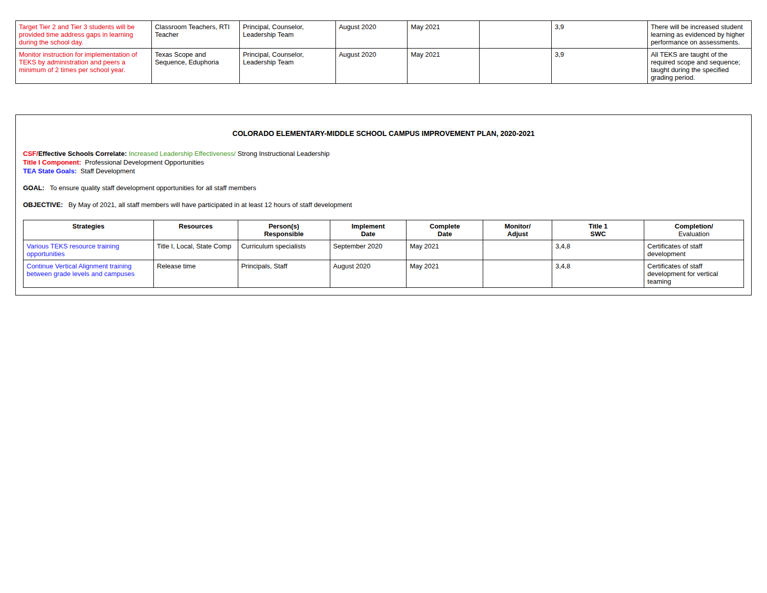| Target Tier 2 and Tier 3 students will be provided time address gaps in learning during the school day. | Classroom Teachers, RTI Teacher | Principal, Counselor, Leadership Team | August 2020 | May 2021 | | 3,9 | There will be increased student learning as evidenced by higher performance on assessments. |
| Monitor instruction for implementation of TEKS by administration and peers a minimum of 2 times per school year. | Texas Scope and Sequence, Eduphoria | Principal, Counselor, Leadership Team | August 2020 | May 2021 | | 3,9 | All TEKS are taught of the required scope and sequence; taught during the specified grading period. |
COLORADO ELEMENTARY-MIDDLE SCHOOL CAMPUS IMPROVEMENT PLAN, 2020-2021
CSF/Effective Schools Correlate: Increased Leadership Effectiveness/ Strong Instructional Leadership
Title I Component: Professional Development Opportunities
TEA State Goals: Staff Development
GOAL: To ensure quality staff development opportunities for all staff members
OBJECTIVE: By May of 2021, all staff members will have participated in at least 12 hours of staff development
| Strategies | Resources | Person(s) Responsible | Implement Date | Complete Date | Monitor/ Adjust | Title 1 SWC | Completion/ Evaluation |
| --- | --- | --- | --- | --- | --- | --- | --- |
| Various TEKS resource training opportunities | Title I, Local, State Comp | Curriculum specialists | September 2020 | May 2021 | | 3,4,8 | Certificates of staff development |
| Continue Vertical Alignment training between grade levels and campuses | Release time | Principals, Staff | August 2020 | May 2021 | | 3,4,8 | Certificates of staff development for vertical teaming |